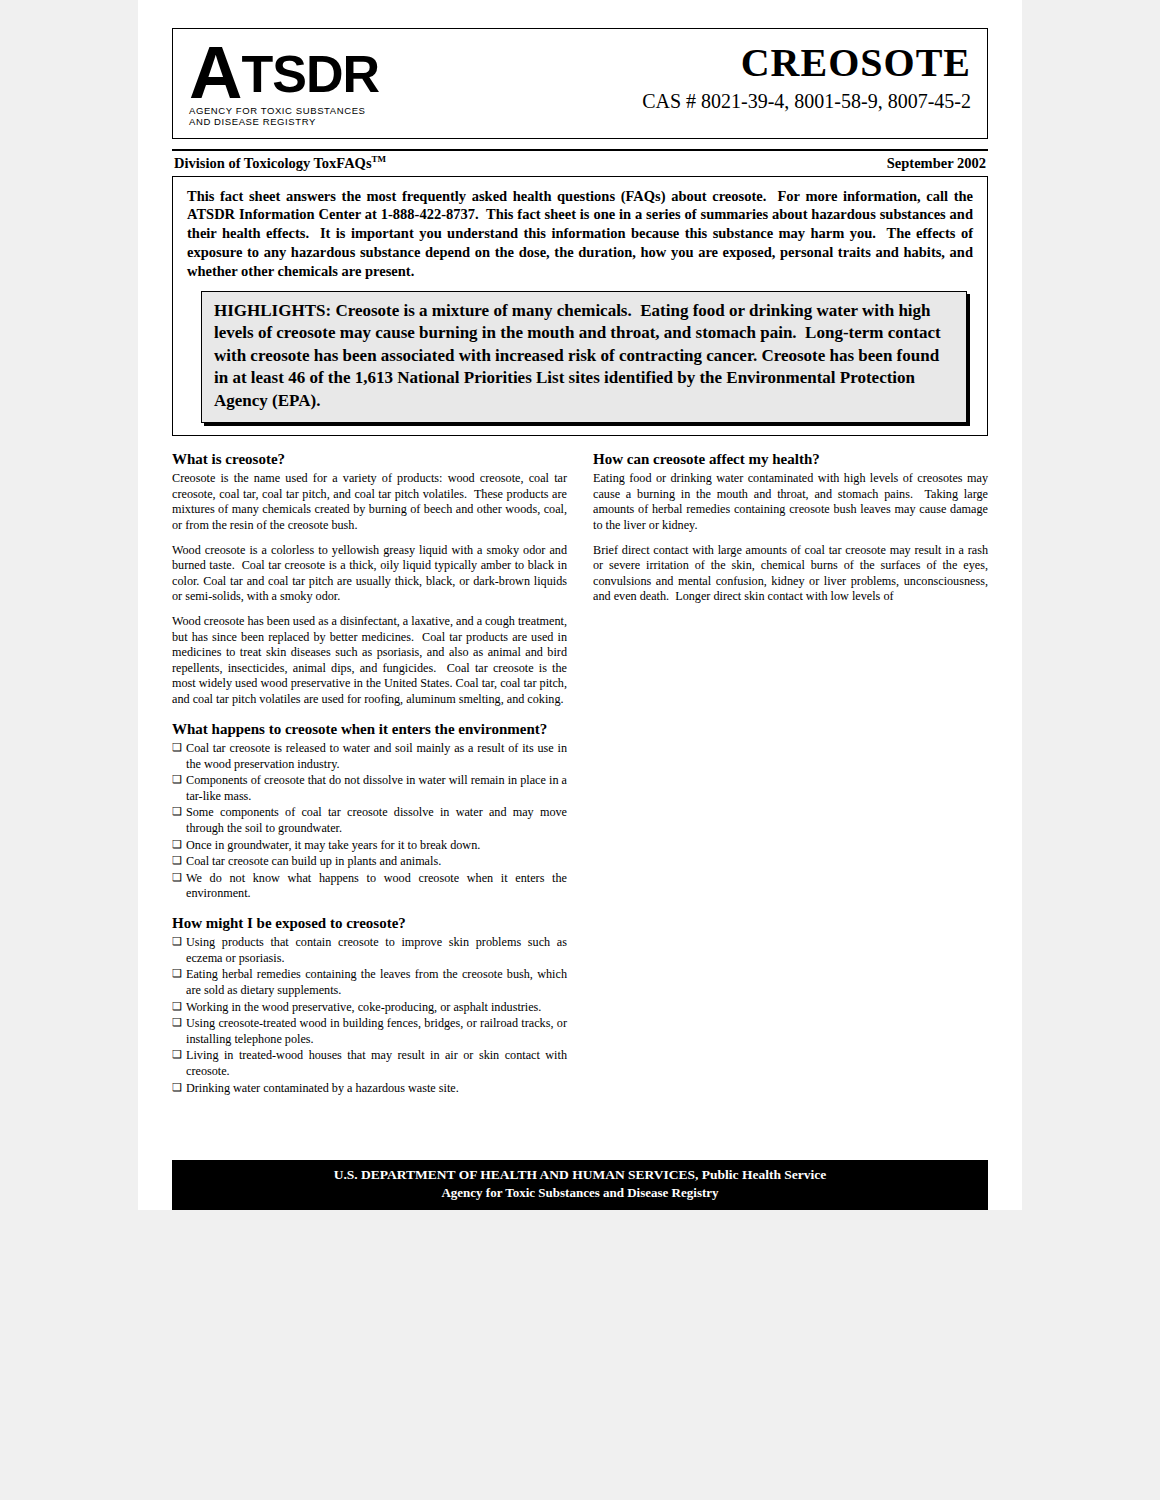ATSDR
AGENCY FOR TOXIC SUBSTANCES
AND DISEASE REGISTRY
CREOSOTE
CAS # 8021-39-4, 8001-58-9, 8007-45-2
Division of Toxicology ToxFAQsTM September 2002
This fact sheet answers the most frequently asked health questions (FAQs) about creosote. For more information, call the ATSDR Information Center at 1-888-422-8737. This fact sheet is one in a series of summaries about hazardous substances and their health effects. It is important you understand this information because this substance may harm you. The effects of exposure to any hazardous substance depend on the dose, the duration, how you are exposed, personal traits and habits, and whether other chemicals are present.
HIGHLIGHTS: Creosote is a mixture of many chemicals. Eating food or drinking water with high levels of creosote may cause burning in the mouth and throat, and stomach pain. Long-term contact with creosote has been associated with increased risk of contracting cancer. Creosote has been found in at least 46 of the 1,613 National Priorities List sites identified by the Environmental Protection Agency (EPA).
What is creosote?
Creosote is the name used for a variety of products: wood creosote, coal tar creosote, coal tar, coal tar pitch, and coal tar pitch volatiles. These products are mixtures of many chemicals created by burning of beech and other woods, coal, or from the resin of the creosote bush.
Wood creosote is a colorless to yellowish greasy liquid with a smoky odor and burned taste. Coal tar creosote is a thick, oily liquid typically amber to black in color. Coal tar and coal tar pitch are usually thick, black, or dark-brown liquids or semi-solids, with a smoky odor.
Wood creosote has been used as a disinfectant, a laxative, and a cough treatment, but has since been replaced by better medicines. Coal tar products are used in medicines to treat skin diseases such as psoriasis, and also as animal and bird repellents, insecticides, animal dips, and fungicides. Coal tar creosote is the most widely used wood preservative in the United States. Coal tar, coal tar pitch, and coal tar pitch volatiles are used for roofing, aluminum smelting, and coking.
What happens to creosote when it enters the environment?
Coal tar creosote is released to water and soil mainly as a result of its use in the wood preservation industry.
Components of creosote that do not dissolve in water will remain in place in a tar-like mass.
Some components of coal tar creosote dissolve in water and may move through the soil to groundwater.
Once in groundwater, it may take years for it to break down.
Coal tar creosote can build up in plants and animals.
We do not know what happens to wood creosote when it enters the environment.
How might I be exposed to creosote?
Using products that contain creosote to improve skin problems such as eczema or psoriasis.
Eating herbal remedies containing the leaves from the creosote bush, which are sold as dietary supplements.
Working in the wood preservative, coke-producing, or asphalt industries.
Using creosote-treated wood in building fences, bridges, or railroad tracks, or installing telephone poles.
Living in treated-wood houses that may result in air or skin contact with creosote.
Drinking water contaminated by a hazardous waste site.
How can creosote affect my health?
Eating food or drinking water contaminated with high levels of creosotes may cause a burning in the mouth and throat, and stomach pains. Taking large amounts of herbal remedies containing creosote bush leaves may cause damage to the liver or kidney.
Brief direct contact with large amounts of coal tar creosote may result in a rash or severe irritation of the skin, chemical burns of the surfaces of the eyes, convulsions and mental confusion, kidney or liver problems, unconsciousness, and even death. Longer direct skin contact with low levels of
U.S. DEPARTMENT OF HEALTH AND HUMAN SERVICES, Public Health Service
Agency for Toxic Substances and Disease Registry